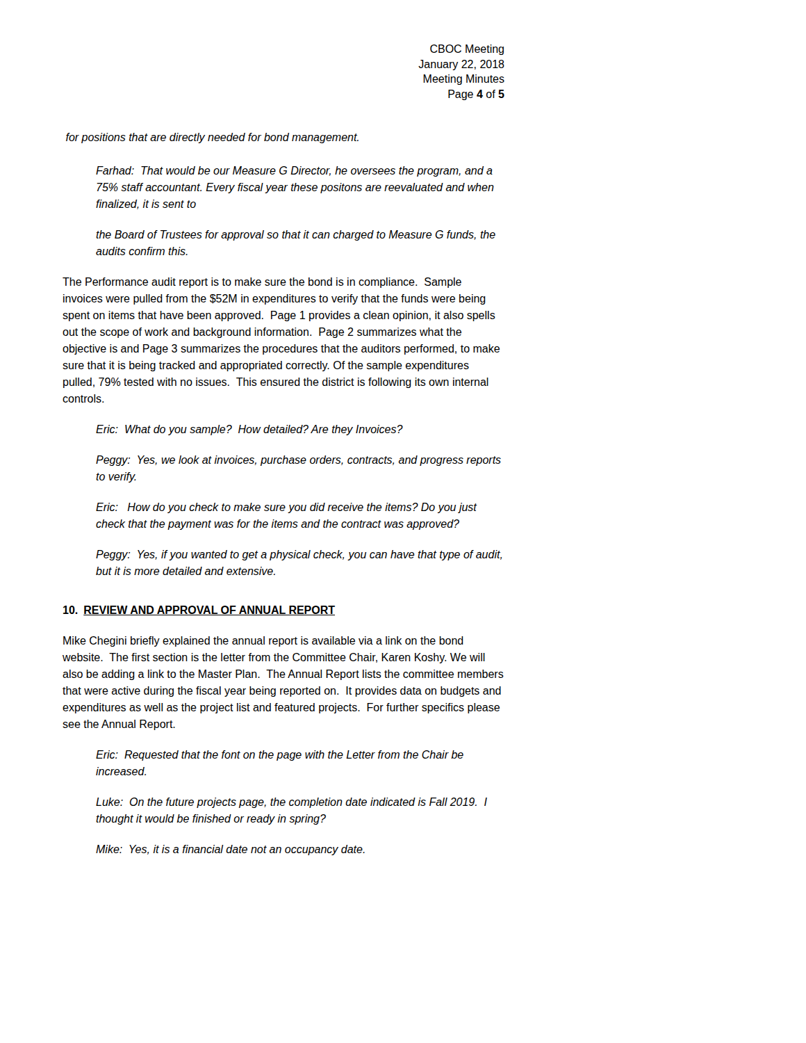CBOC Meeting
January 22, 2018
Meeting Minutes
Page 4 of 5
for positions that are directly needed for bond management.
Farhad: That would be our Measure G Director, he oversees the program, and a 75% staff accountant. Every fiscal year these positons are reevaluated and when finalized, it is sent to
the Board of Trustees for approval so that it can charged to Measure G funds, the audits confirm this.
The Performance audit report is to make sure the bond is in compliance. Sample invoices were pulled from the $52M in expenditures to verify that the funds were being spent on items that have been approved. Page 1 provides a clean opinion, it also spells out the scope of work and background information. Page 2 summarizes what the objective is and Page 3 summarizes the procedures that the auditors performed, to make sure that it is being tracked and appropriated correctly. Of the sample expenditures pulled, 79% tested with no issues. This ensured the district is following its own internal controls.
Eric: What do you sample? How detailed? Are they Invoices?
Peggy: Yes, we look at invoices, purchase orders, contracts, and progress reports to verify.
Eric: How do you check to make sure you did receive the items? Do you just check that the payment was for the items and the contract was approved?
Peggy: Yes, if you wanted to get a physical check, you can have that type of audit, but it is more detailed and extensive.
10. Review and Approval of Annual Report
Mike Chegini briefly explained the annual report is available via a link on the bond website. The first section is the letter from the Committee Chair, Karen Koshy. We will also be adding a link to the Master Plan. The Annual Report lists the committee members that were active during the fiscal year being reported on. It provides data on budgets and expenditures as well as the project list and featured projects. For further specifics please see the Annual Report.
Eric: Requested that the font on the page with the Letter from the Chair be increased.
Luke: On the future projects page, the completion date indicated is Fall 2019. I thought it would be finished or ready in spring?
Mike: Yes, it is a financial date not an occupancy date.